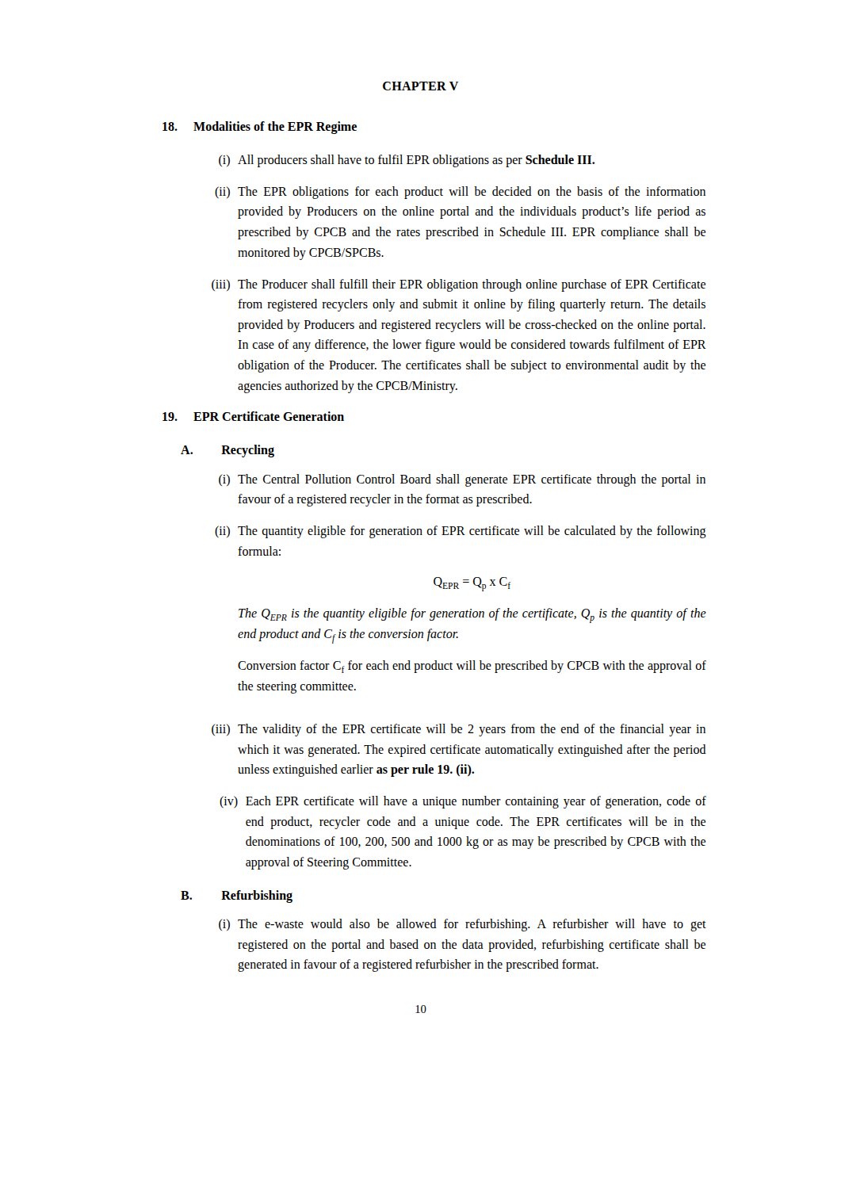CHAPTER V
18. Modalities of the EPR Regime
(i) All producers shall have to fulfil EPR obligations as per Schedule III.
(ii) The EPR obligations for each product will be decided on the basis of the information provided by Producers on the online portal and the individuals product’s life period as prescribed by CPCB and the rates prescribed in Schedule III. EPR compliance shall be monitored by CPCB/SPCBs.
(iii) The Producer shall fulfill their EPR obligation through online purchase of EPR Certificate from registered recyclers only and submit it online by filing quarterly return. The details provided by Producers and registered recyclers will be cross-checked on the online portal. In case of any difference, the lower figure would be considered towards fulfilment of EPR obligation of the Producer. The certificates shall be subject to environmental audit by the agencies authorized by the CPCB/Ministry.
19. EPR Certificate Generation
A. Recycling
(i) The Central Pollution Control Board shall generate EPR certificate through the portal in favour of a registered recycler in the format as prescribed.
(ii) The quantity eligible for generation of EPR certificate will be calculated by the following formula:
QEPR = Qp x Cf
The QEPR is the quantity eligible for generation of the certificate, Qp is the quantity of the end product and Cf is the conversion factor.
Conversion factor Cf for each end product will be prescribed by CPCB with the approval of the steering committee.
(iii) The validity of the EPR certificate will be 2 years from the end of the financial year in which it was generated. The expired certificate automatically extinguished after the period unless extinguished earlier as per rule 19. (ii).
(iv) Each EPR certificate will have a unique number containing year of generation, code of end product, recycler code and a unique code. The EPR certificates will be in the denominations of 100, 200, 500 and 1000 kg or as may be prescribed by CPCB with the approval of Steering Committee.
B. Refurbishing
(i) The e-waste would also be allowed for refurbishing. A refurbisher will have to get registered on the portal and based on the data provided, refurbishing certificate shall be generated in favour of a registered refurbisher in the prescribed format.
10